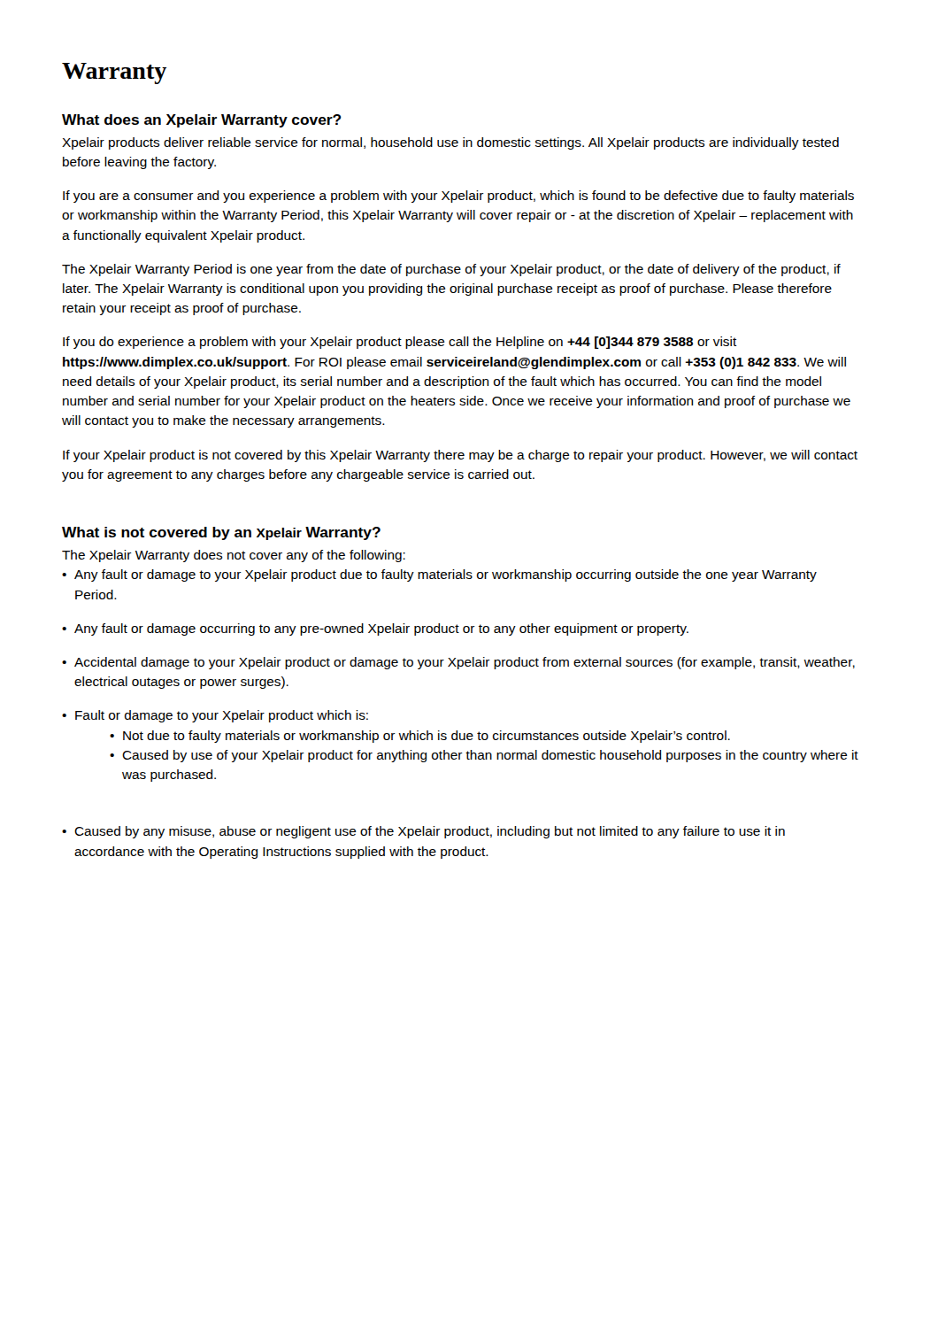Warranty
What does an Xpelair Warranty cover?
Xpelair products deliver reliable service for normal, household use in domestic settings. All Xpelair products are individually tested before leaving the factory.
If you are a consumer and you experience a problem with your Xpelair product, which is found to be defective due to faulty materials or workmanship within the Warranty Period, this Xpelair Warranty will cover repair or - at the discretion of Xpelair – replacement with a functionally equivalent Xpelair product.
The Xpelair Warranty Period is one year from the date of purchase of your Xpelair product, or the date of delivery of the product, if later. The Xpelair Warranty is conditional upon you providing the original purchase receipt as proof of purchase. Please therefore retain your receipt as proof of purchase.
If you do experience a problem with your Xpelair product please call the Helpline on +44 [0]344 879 3588 or visit https://www.dimplex.co.uk/support. For ROI please email serviceireland@glendimplex.com or call +353 (0)1 842 833. We will need details of your Xpelair product, its serial number and a description of the fault which has occurred. You can find the model number and serial number for your Xpelair product on the heaters side. Once we receive your information and proof of purchase we will contact you to make the necessary arrangements.
If your Xpelair product is not covered by this Xpelair Warranty there may be a charge to repair your product. However, we will contact you for agreement to any charges before any chargeable service is carried out.
What is not covered by an Xpelair Warranty?
The Xpelair Warranty does not cover any of the following:
Any fault or damage to your Xpelair product due to faulty materials or workmanship occurring outside the one year Warranty Period.
Any fault or damage occurring to any pre-owned Xpelair product or to any other equipment or property.
Accidental damage to your Xpelair product or damage to your Xpelair product from external sources (for example, transit, weather, electrical outages or power surges).
Fault or damage to your Xpelair product which is:
Not due to faulty materials or workmanship or which is due to circumstances outside Xpelair’s control.
Caused by use of your Xpelair product for anything other than normal domestic household purposes in the country where it was purchased.
Caused by any misuse, abuse or negligent use of the Xpelair product, including but not limited to any failure to use it in accordance with the Operating Instructions supplied with the product.